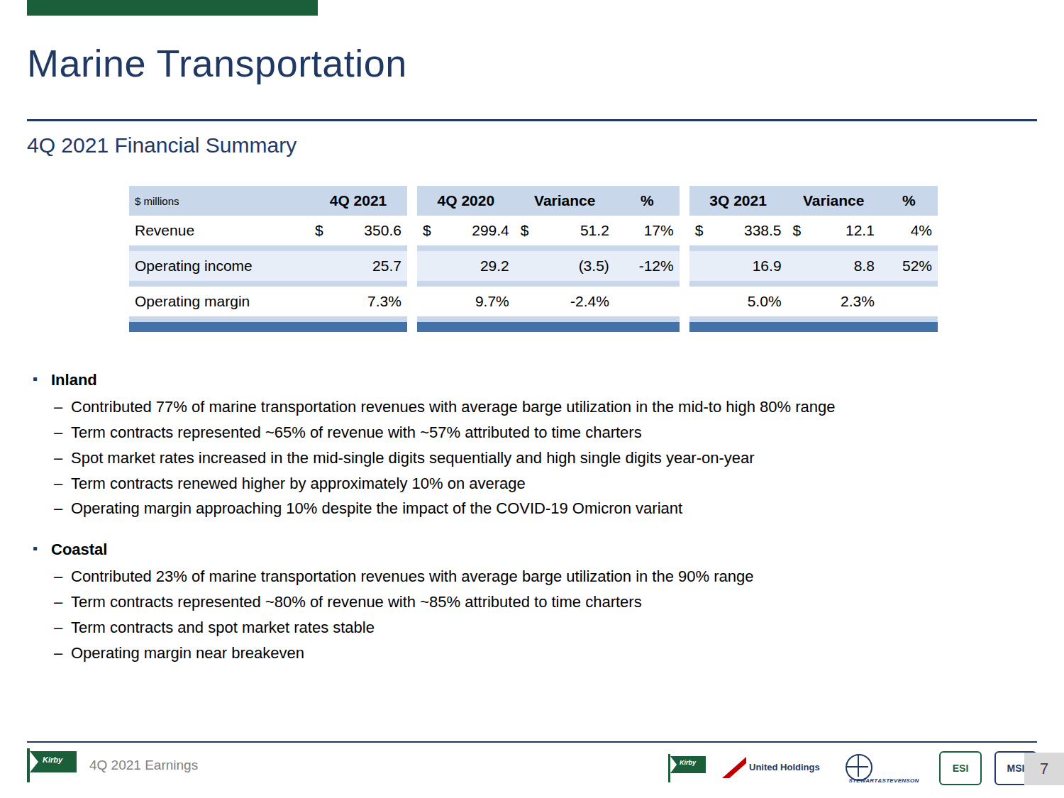Marine Transportation
4Q 2021 Financial Summary
| $ millions | 4Q 2021 | | 4Q 2020 | Variance | % | | 3Q 2021 | Variance | % |
| --- | --- | --- | --- | --- | --- | --- | --- | --- | --- |
| Revenue | $ | 350.6 | | $ | 299.4 | $ | 51.2 | 17% | | $ | 338.5 | $ | 12.1 | 4% |
| Operating income | | 25.7 | | | 29.2 | | (3.5) | -12% | | | 16.9 | | 8.8 | 52% |
| Operating margin | | 7.3% | | | 9.7% | | -2.4% | | | | 5.0% | | 2.3% | |
Inland
Contributed 77% of marine transportation revenues with average barge utilization in the mid-to high 80% range
Term contracts represented ~65% of revenue with ~57% attributed to time charters
Spot market rates increased in the mid-single digits sequentially and high single digits year-on-year
Term contracts renewed higher by approximately 10% on average
Operating margin approaching 10% despite the impact of the COVID-19 Omicron variant
Coastal
Contributed 23% of marine transportation revenues with average barge utilization in the 90% range
Term contracts represented ~80% of revenue with ~85% attributed to time charters
Term contracts and spot market rates stable
Operating margin near breakeven
Kirby
4Q 2021 Earnings
Kirby
United Holdings
STEWART&STEVENSON
ESI
MSI
7